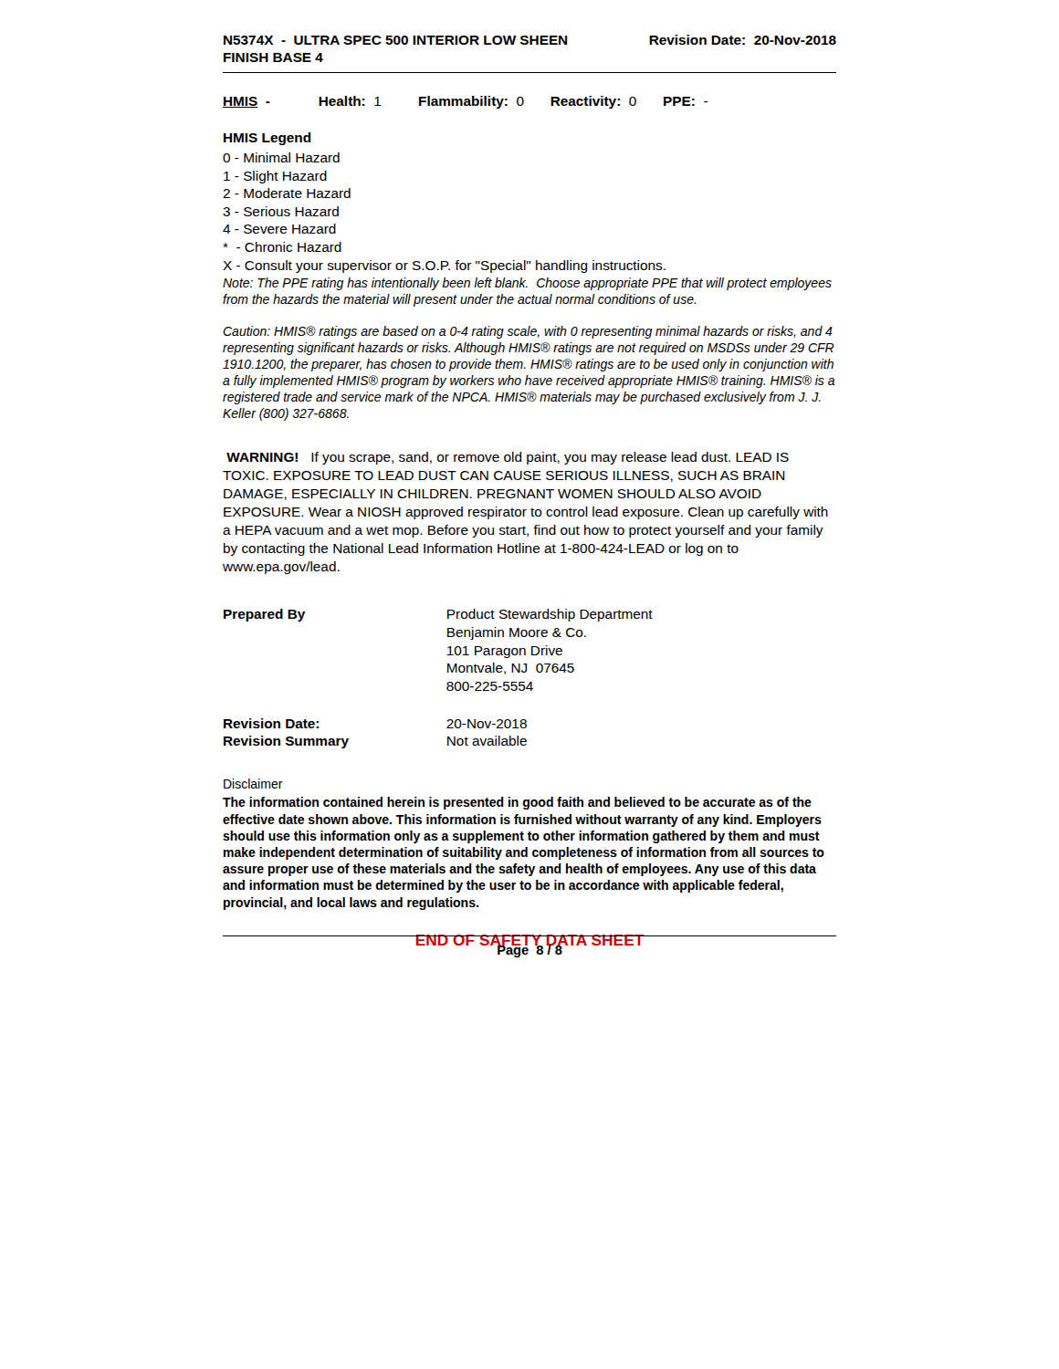N5374X - ULTRA SPEC 500 INTERIOR LOW SHEEN FINISH BASE 4
Revision Date: 20-Nov-2018
HMIS - Health: 1 Flammability: 0 Reactivity: 0 PPE: -
HMIS Legend
0 - Minimal Hazard
1 - Slight Hazard
2 - Moderate Hazard
3 - Serious Hazard
4 - Severe Hazard
* - Chronic Hazard
X - Consult your supervisor or S.O.P. for "Special" handling instructions.
Note: The PPE rating has intentionally been left blank. Choose appropriate PPE that will protect employees from the hazards the material will present under the actual normal conditions of use.
Caution: HMIS® ratings are based on a 0-4 rating scale, with 0 representing minimal hazards or risks, and 4 representing significant hazards or risks. Although HMIS® ratings are not required on MSDSs under 29 CFR 1910.1200, the preparer, has chosen to provide them. HMIS® ratings are to be used only in conjunction with a fully implemented HMIS® program by workers who have received appropriate HMIS® training. HMIS® is a registered trade and service mark of the NPCA. HMIS® materials may be purchased exclusively from J. J. Keller (800) 327-6868.
WARNING! If you scrape, sand, or remove old paint, you may release lead dust. LEAD IS TOXIC. EXPOSURE TO LEAD DUST CAN CAUSE SERIOUS ILLNESS, SUCH AS BRAIN DAMAGE, ESPECIALLY IN CHILDREN. PREGNANT WOMEN SHOULD ALSO AVOID EXPOSURE. Wear a NIOSH approved respirator to control lead exposure. Clean up carefully with a HEPA vacuum and a wet mop. Before you start, find out how to protect yourself and your family by contacting the National Lead Information Hotline at 1-800-424-LEAD or log on to www.epa.gov/lead.
Prepared By
Product Stewardship Department
Benjamin Moore & Co.
101 Paragon Drive
Montvale, NJ 07645
800-225-5554
Revision Date:
20-Nov-2018
Revision Summary
Not available
Disclaimer
The information contained herein is presented in good faith and believed to be accurate as of the effective date shown above. This information is furnished without warranty of any kind. Employers should use this information only as a supplement to other information gathered by them and must make independent determination of suitability and completeness of information from all sources to assure proper use of these materials and the safety and health of employees. Any use of this data and information must be determined by the user to be in accordance with applicable federal, provincial, and local laws and regulations.
END OF SAFETY DATA SHEET
Page 8 / 8